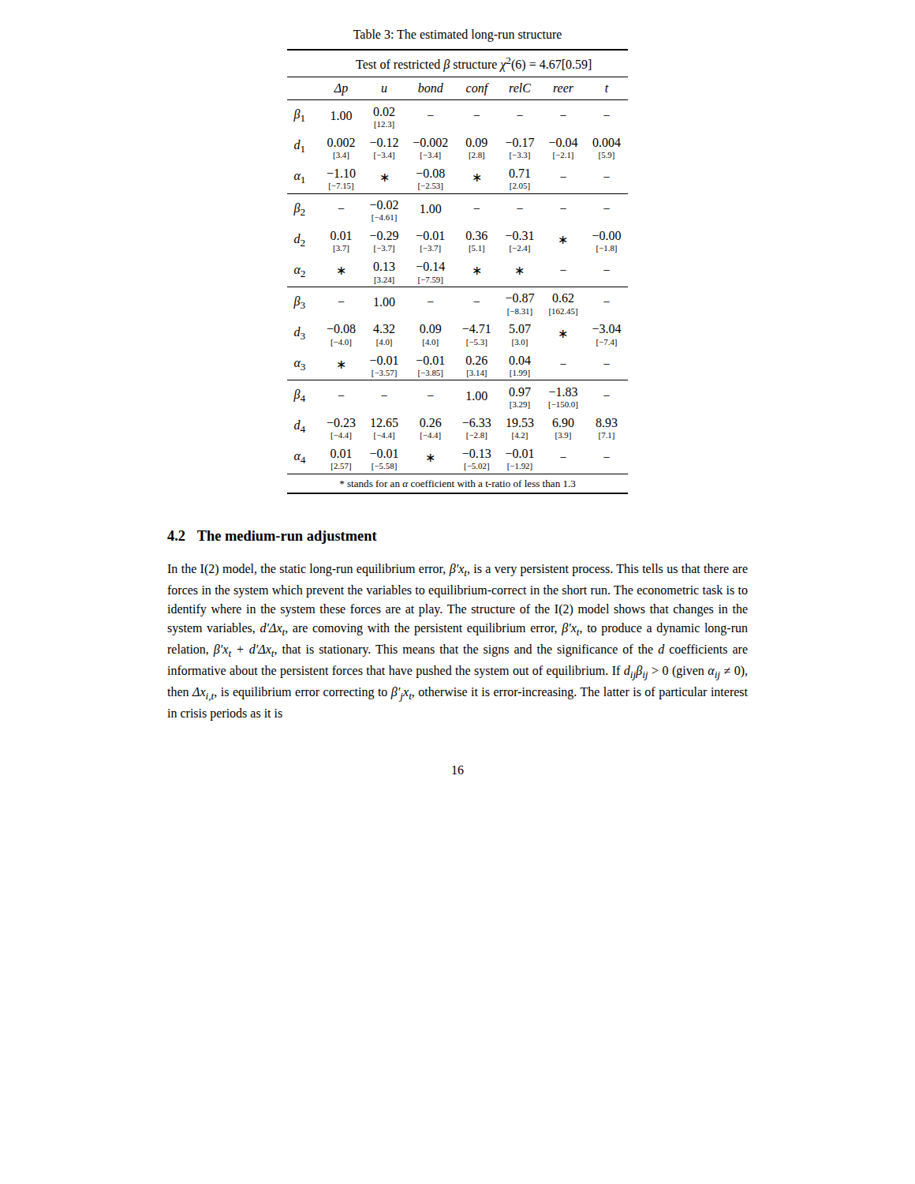Table 3: The estimated long-run structure
| | Test of restricted β structure χ 2 (6) = 4.67[0.59] |
| | Δp | u | bond | conf | relC | reer | t |
| β 1 | 1.00 | 0.02 [12.3] | − | − | − | − | − |
| d 1 | 0.002 [3.4] | −0.12 [−3.4] | −0.002 [−3.4] | 0.09 [2.8] | −0.17 [−3.3] | −0.04 [−2.1] | 0.004 [5.9] |
| α 1 | −1.10 [−7.15] | ∗ | −0.08 [−2.53] | ∗ | 0.71 [2.05] | − | − |
| β 2 | − | −0.02 [−4.61] | 1.00 | − | − | − | − |
| d 2 | 0.01 [3.7] | −0.29 [−3.7] | −0.01 [−3.7] | 0.36 [5.1] | −0.31 [−2.4] | ∗ | −0.00 [−1.8] |
| α 2 | ∗ | 0.13 [3.24] | −0.14 [−7.59] | ∗ | ∗ | − | − |
| β 3 | − | 1.00 | − | − | −0.87 [−8.31] | 0.62 [162.45] | − |
| d 3 | −0.08 [−4.0] | 4.32 [4.0] | 0.09 [4.0] | −4.71 [−5.3] | 5.07 [3.0] | ∗ | −3.04 [−7.4] |
| α 3 | ∗ | −0.01 [−3.57] | −0.01 [−3.85] | 0.26 [3.14] | 0.04 [1.99] | − | − |
| β 4 | − | − | − | 1.00 | 0.97 [3.29] | −1.83 [−150.0] | − |
| d 4 | −0.23 [−4.4] | 12.65 [−4.4] | 0.26 [−4.4] | −6.33 [−2.8] | 19.53 [4.2] | 6.90 [3.9] | 8.93 [7.1] |
| α 4 | 0.01 [2.57] | −0.01 [−5.58] | ∗ | −0.13 [−5.02] | −0.01 [−1.92] | − | − |
| * stands for an α coefficient with a t-ratio of less than 1.3 |
4.2 The medium-run adjustment
In the I(2) model, the static long-run equilibrium error, β′xt, is a very persistent process. This tells us that there are forces in the system which prevent the variables to equilibrium-correct in the short run. The econometric task is to identify where in the system these forces are at play. The structure of the I(2) model shows that changes in the system variables, d′Δxt, are comoving with the persistent equilibrium error, β′xt, to produce a dynamic long-run relation, β′xt + d′Δxt, that is stationary. This means that the signs and the significance of the d coefficients are informative about the persistent forces that have pushed the system out of equilibrium. If dijβij > 0 (given αij ≠ 0), then Δxi,t, is equilibrium error correcting to β′jxt, otherwise it is error-increasing. The latter is of particular interest in crisis periods as it is
16